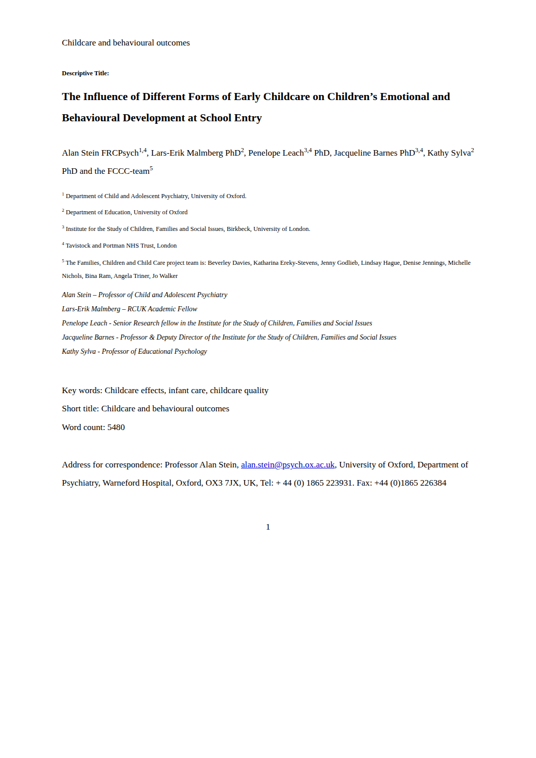Childcare and behavioural outcomes
Descriptive Title:
The Influence of Different Forms of Early Childcare on Children’s Emotional and Behavioural Development at School Entry
Alan Stein FRCPsych1,4, Lars-Erik Malmberg PhD2, Penelope Leach3,4 PhD, Jacqueline Barnes PhD3,4, Kathy Sylva2 PhD and the FCCC-team5
1 Department of Child and Adolescent Psychiatry, University of Oxford.
2 Department of Education, University of Oxford
3 Institute for the Study of Children, Families and Social Issues, Birkbeck, University of London.
4 Tavistock and Portman NHS Trust, London
5 The Families, Children and Child Care project team is: Beverley Davies, Katharina Ereky-Stevens, Jenny Godlieb, Lindsay Hague, Denise Jennings, Michelle Nichols, Bina Ram, Angela Triner, Jo Walker
Alan Stein – Professor of Child and Adolescent Psychiatry
Lars-Erik Malmberg – RCUK Academic Fellow
Penelope Leach - Senior Research fellow in the Institute for the Study of Children, Families and Social Issues
Jacqueline Barnes - Professor & Deputy Director of the Institute for the Study of Children, Families and Social Issues
Kathy Sylva - Professor of Educational Psychology
Key words: Childcare effects, infant care, childcare quality
Short title: Childcare and behavioural outcomes
Word count: 5480
Address for correspondence: Professor Alan Stein, alan.stein@psych.ox.ac.uk, University of Oxford, Department of Psychiatry, Warneford Hospital, Oxford, OX3 7JX, UK, Tel: + 44 (0) 1865 223931. Fax: +44 (0)1865 226384
1